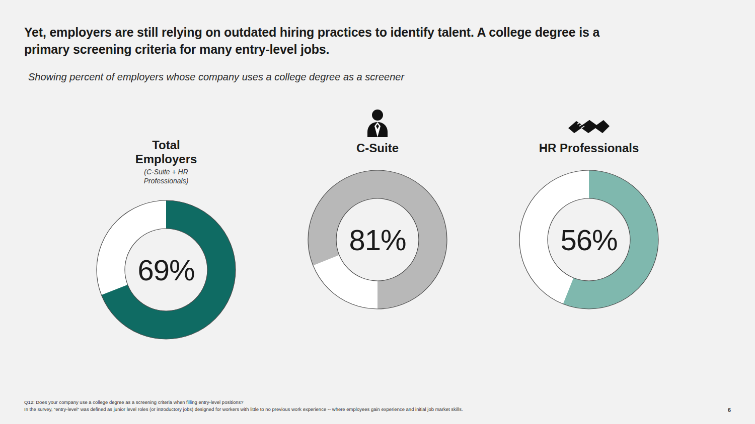Yet, employers are still relying on outdated hiring practices to identify talent. A college degree is a primary screening criteria for many entry-level jobs.
Showing percent of employers whose company uses a college degree as a screener
Total
Employers
(C-Suite + HR
Professionals)
69%
C-Suite
81%
HR Professionals
56%
Q12: Does your company use a college degree as a screening criteria when filling entry-level positions?
In the survey, “entry-level” was defined as junior level roles (or introductory jobs) designed for workers with little to no previous work experience -- where employees gain experience and initial job market skills.
6